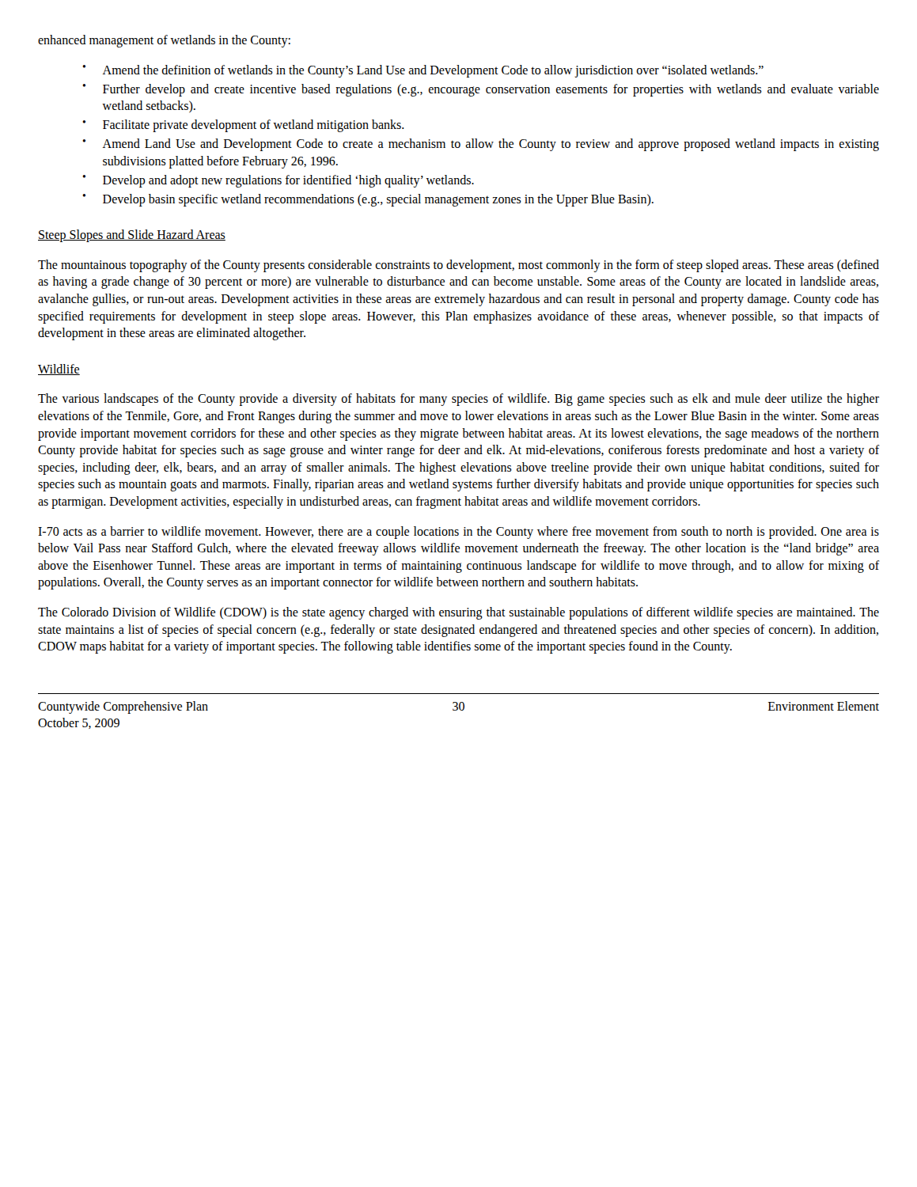enhanced management of wetlands in the County:
Amend the definition of wetlands in the County’s Land Use and Development Code to allow jurisdiction over “isolated wetlands.”
Further develop and create incentive based regulations (e.g., encourage conservation easements for properties with wetlands and evaluate variable wetland setbacks).
Facilitate private development of wetland mitigation banks.
Amend Land Use and Development Code to create a mechanism to allow the County to review and approve proposed wetland impacts in existing subdivisions platted before February 26, 1996.
Develop and adopt new regulations for identified ‘high quality’ wetlands.
Develop basin specific wetland recommendations (e.g., special management zones in the Upper Blue Basin).
Steep Slopes and Slide Hazard Areas
The mountainous topography of the County presents considerable constraints to development, most commonly in the form of steep sloped areas. These areas (defined as having a grade change of 30 percent or more) are vulnerable to disturbance and can become unstable. Some areas of the County are located in landslide areas, avalanche gullies, or run-out areas. Development activities in these areas are extremely hazardous and can result in personal and property damage. County code has specified requirements for development in steep slope areas. However, this Plan emphasizes avoidance of these areas, whenever possible, so that impacts of development in these areas are eliminated altogether.
Wildlife
The various landscapes of the County provide a diversity of habitats for many species of wildlife. Big game species such as elk and mule deer utilize the higher elevations of the Tenmile, Gore, and Front Ranges during the summer and move to lower elevations in areas such as the Lower Blue Basin in the winter. Some areas provide important movement corridors for these and other species as they migrate between habitat areas. At its lowest elevations, the sage meadows of the northern County provide habitat for species such as sage grouse and winter range for deer and elk. At mid-elevations, coniferous forests predominate and host a variety of species, including deer, elk, bears, and an array of smaller animals. The highest elevations above treeline provide their own unique habitat conditions, suited for species such as mountain goats and marmots. Finally, riparian areas and wetland systems further diversify habitats and provide unique opportunities for species such as ptarmigan. Development activities, especially in undisturbed areas, can fragment habitat areas and wildlife movement corridors.
I-70 acts as a barrier to wildlife movement. However, there are a couple locations in the County where free movement from south to north is provided. One area is below Vail Pass near Stafford Gulch, where the elevated freeway allows wildlife movement underneath the freeway. The other location is the “land bridge” area above the Eisenhower Tunnel. These areas are important in terms of maintaining continuous landscape for wildlife to move through, and to allow for mixing of populations. Overall, the County serves as an important connector for wildlife between northern and southern habitats.
The Colorado Division of Wildlife (CDOW) is the state agency charged with ensuring that sustainable populations of different wildlife species are maintained. The state maintains a list of species of special concern (e.g., federally or state designated endangered and threatened species and other species of concern). In addition, CDOW maps habitat for a variety of important species. The following table identifies some of the important species found in the County.
| Countywide Comprehensive Plan | 30 | Environment Element |
| October 5, 2009 | | |